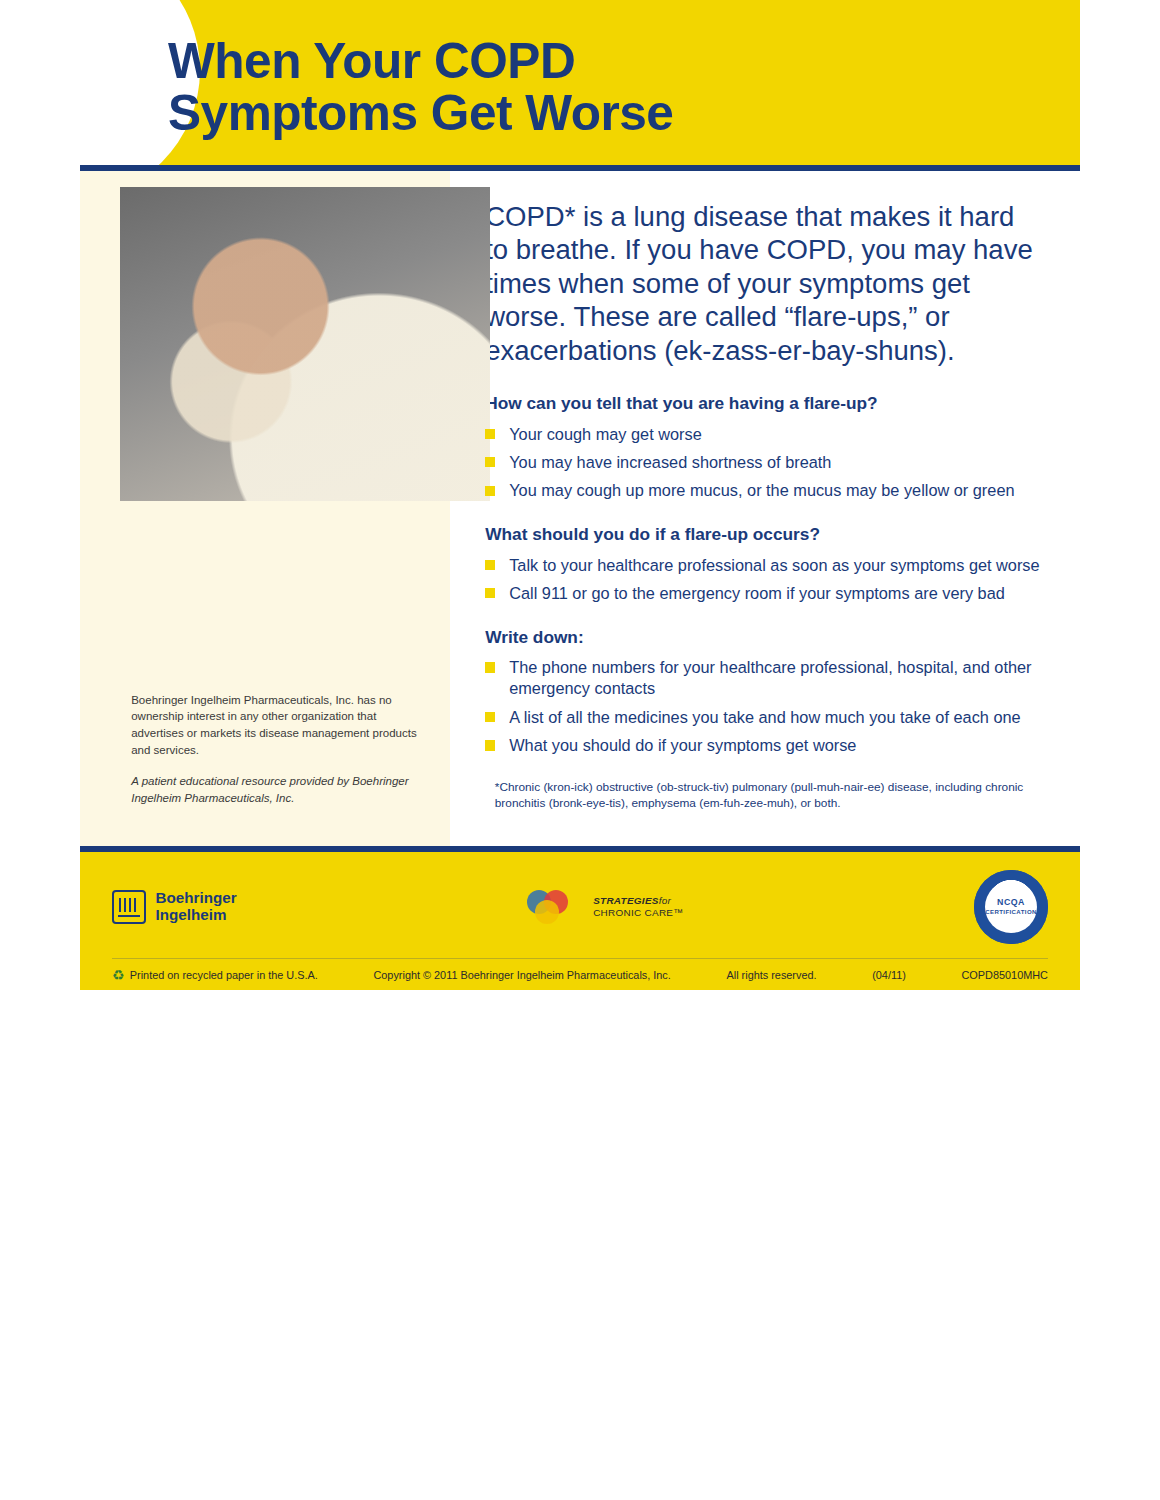When Your COPD
Symptoms Get Worse
A woman coughing into her fist while wearing a cream-colored knit scarf.
Boehringer Ingelheim Pharmaceuticals, Inc. has no ownership interest in any other organization that advertises or markets its disease management products and services.
A patient educational resource provided by Boehringer Ingelheim Pharmaceuticals, Inc.
COPD* is a lung disease that makes it hard to breathe. If you have COPD, you may have times when some of your symptoms get worse. These are called “flare-ups,” or exacerbations (ek-zass-er-bay-shuns).
How can you tell that you are having a flare-up?
Your cough may get worse
You may have increased shortness of breath
You may cough up more mucus, or the mucus may be yellow or green
What should you do if a flare-up occurs?
Talk to your healthcare professional as soon as your symptoms get worse
Call 911 or go to the emergency room if your symptoms are very bad
Write down:
The phone numbers for your healthcare professional, hospital, and other emergency contacts
A list of all the medicines you take and how much you take of each one
What you should do if your symptoms get worse
*Chronic (kron-ick) obstructive (ob-struck-tiv) pulmonary (pull-muh-nair-ee) disease, including chronic bronchitis (bronk-eye-tis), emphysema (em-fuh-zee-muh), or both.
Boehringer
Ingelheim
STRATEGIES for
CHRONIC CARE™
NCQA
CERTIFICATION
Printed on recycled paper in the U.S.A. Copyright © 2011 Boehringer Ingelheim Pharmaceuticals, Inc. All rights reserved. (04/11) COPD85010MHC